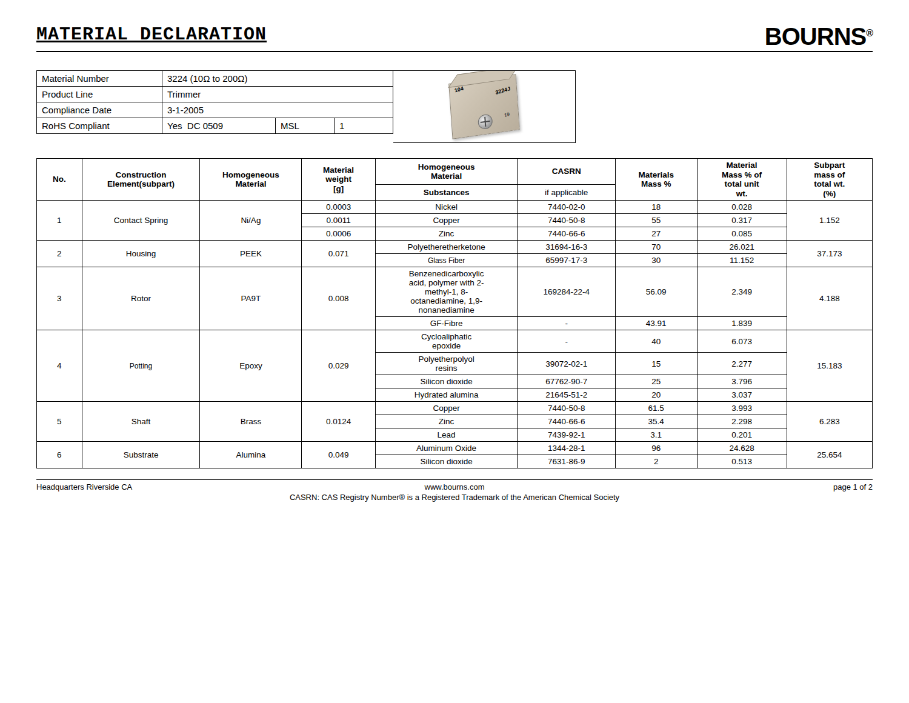MATERIAL DECLARATION
BOURNS®
| Material Number | 3224 (10Ω to 200Ω) |
| Product Line | Trimmer |
| Compliance Date | 3-1-2005 |
| RoHS Compliant | Yes DC 0509 | MSL | 1 |
104
3224J
19
| No. | Construction Element(subpart) | Homogeneous Material | Material weight [g] | Homogeneous Material | CASRN | Materials Mass % | Material Mass % of total unit wt. | Subpart mass of total wt. (%) |
| --- | --- | --- | --- | --- | --- | --- | --- | --- |
| Substances | if applicable |
| 1 | Contact Spring | Ni/Ag | 0.0003 | Nickel | 7440-02-0 | 18 | 0.028 | 1.152 |
| 0.0011 | Copper | 7440-50-8 | 55 | 0.317 |
| 0.0006 | Zinc | 7440-66-6 | 27 | 0.085 |
| 2 | Housing | PEEK | 0.071 | Polyetheretherketone | 31694-16-3 | 70 | 26.021 | 37.173 |
| Glass Fiber | 65997-17-3 | 30 | 11.152 |
| 3 | Rotor | PA9T | 0.008 | Benzenedicarboxylic acid, polymer with 2- methyl-1, 8- octanediamine, 1,9- nonanediamine | 169284-22-4 | 56.09 | 2.349 | 4.188 |
| GF-Fibre | - | 43.91 | 1.839 |
| 4 | Potting | Epoxy | 0.029 | Cycloaliphatic epoxide | - | 40 | 6.073 | 15.183 |
| Polyetherpolyol resins | 39072-02-1 | 15 | 2.277 |
| Silicon dioxide | 67762-90-7 | 25 | 3.796 |
| Hydrated alumina | 21645-51-2 | 20 | 3.037 |
| 5 | Shaft | Brass | 0.0124 | Copper | 7440-50-8 | 61.5 | 3.993 | 6.283 |
| Zinc | 7440-66-6 | 35.4 | 2.298 |
| Lead | 7439-92-1 | 3.1 | 0.201 |
| 6 | Substrate | Alumina | 0.049 | Aluminum Oxide | 1344-28-1 | 96 | 24.628 | 25.654 |
| Silicon dioxide | 7631-86-9 | 2 | 0.513 |
Headquarters Riverside CA page 1 of 2
www.bourns.com
CASRN: CAS Registry Number® is a Registered Trademark of the American Chemical Society